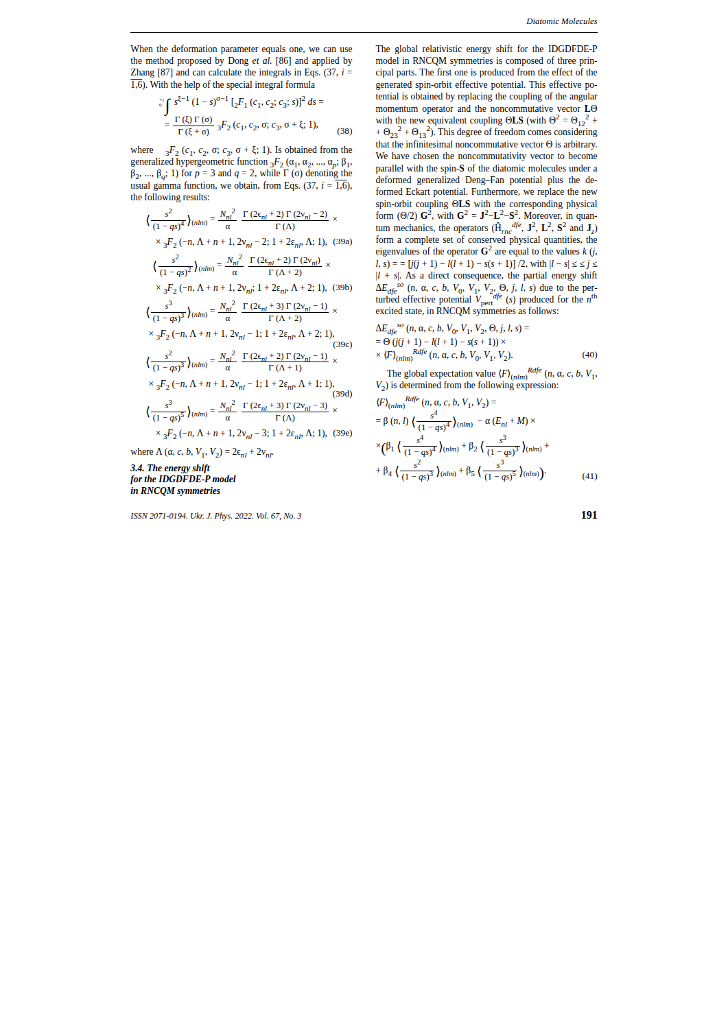Diatomic Molecules
When the deformation parameter equals one, we can use the method proposed by Dong et al. [86] and applied by Zhang [87] and can calculate the integrals in Eqs. (37, i = 1,6). With the help of the special integral formula
+10∫ sξ−1 (1 − s)σ−1 [2F1 (c1, c2; c3; s)]2 ds = = Γ (ξ) Γ (σ) Γ (ξ + σ) 3F2 (c1, c2, σ; c3, σ + ξ; 1), (38)
where 3F2 (c1, c2, σ; c3, σ + ξ; 1). Is obtained from the generalized hypergeometric function 3F2 (α1, α2, ..., αp; β1, β2, ..., βq; 1) for p = 3 and q = 2, while Γ (σ) denoting the usual gamma function, we obtain, from Eqs. (37, i = 1,6), the following results:
⟨s2(1 − qs)4⟩(nlm) = Nnl2 α Γ (2ϵnl + 2) Γ (2νnl − 2) Γ (Λ) × × 3F2 (−n, Λ + n + 1, 2νnl − 2; 1 + 2εnl, Λ; 1), (39a)
⟨s2(1 − qs)2⟩(nlm) = Nnl2 α Γ (2ϵnl + 2) Γ (2νnl) Γ (Λ + 2) × × 3F2 (−n, Λ + n + 1, 2νnl; 1 + 2εnl, Λ + 2; 1), (39b)
⟨s3(1 − qs)3⟩(nlm) = Nnl2 α Γ (2ϵnl + 3) Γ (2νnl − 1) Γ (Λ + 2) × × 3F2 (−n, Λ + n + 1, 2νnl − 1; 1 + 2εnl, Λ + 2; 1), (39c)
⟨s2(1 − qs)3⟩(nlm) = Nnl2 α Γ (2ϵnl + 2) Γ (2νnl − 1) Γ (Λ + 1) × × 3F2 (−n, Λ + n + 1, 2νnl − 1; 1 + 2εnl, Λ + 1; 1), (39d)
⟨s3(1 − qs)5⟩(nlm) = Nnl2 α Γ (2ϵnl + 3) Γ (2νnl − 3) Γ (Λ) × × 3F2 (−n, Λ + n + 1, 2νnl − 3; 1 + 2εnl, Λ; 1), (39e)
where Λ (α, c, b, V1, V2) = 2ϵnl + 2νnl.
3.4. The energy shift
for the IDGDFDE-P model
in RNCQM symmetries
The global relativistic energy shift for the IDGDFDE-P model in RNCQM symmetries is composed of three principal parts. The first one is produced from the effect of the generated spin-orbit effective potential. This effective potential is obtained by replacing the coupling of the angular momentum operator and the noncommutative vector LΘ with the new equivalent coupling ΘLS (with Θ2 = Θ122 + + Θ232 + Θ132). This degree of freedom comes considering that the infinitesimal noncommutative vector Θ is arbitrary. We have chosen the noncommutativity vector to become parallel with the spin-S of the diatomic molecules under a deformed generalized Deng–Fan potential plus the deformed Eckart potential. Furthermore, we replace the new spin-orbit coupling ΘLS with the corresponding physical form (Θ/2) G2, with G2 = J2−L2−S2. Moreover, in quantum mechanics, the operators (Ĥrncdfe, J2, L2, S2 and Jz) form a complete set of conserved physical quantities, the eigenvalues of the operator G2 are equal to the values k (j, l, s) = = [j(j + 1) − l(l + 1) − s(s + 1)] /2, with |l − s| ≤ ≤ j ≤ |l + s|. As a direct consequence, the partial energy shift ΔEdfeso (n, α, c, b, V0, V1, V2, Θ, j, l, s) due to the perturbed effective potential Vpertdfe (s) produced for the nth excited state, in RNCQM symmetries as follows:
ΔEdfeso (n, α, c, b, V0, V1, V2, Θ, j, l, s) = = Θ (j(j + 1) − l(l + 1) − s(s + 1)) × × ⟨F⟩(nlm)Rdfe (n, α, c, b, V0, V1, V2). (40)
The global expectation value ⟨F⟩(nlm)Rdfe (n, α, c, b, V1, V2) is determined from the following expression:
⟨F⟩(nlm)Rdfe (n, α, c, b, V1, V2) = = β (n, l) ⟨s4(1 − qs)4⟩(nlm) − α (Enl + M) × ×(β1 ⟨s4(1 − qs)4⟩(nlm) + β2 ⟨s3(1 − qs)3⟩(nlm) + + β4 ⟨s2(1 − qs)3⟩(nlm) + β5 ⟨s3(1 − qs)5⟩(nlm)). (41)
ISSN 2071-0194. Ukr. J. Phys. 2022. Vol. 67, No. 3
191